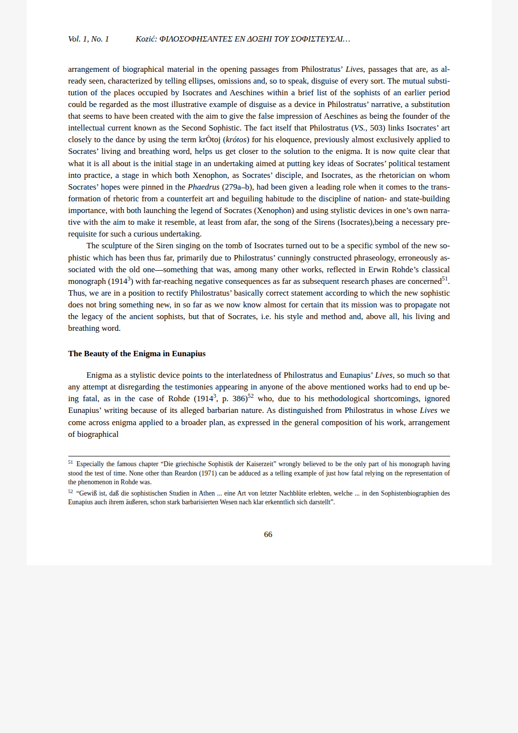Vol. 1, No. 1 Kozić: ΦΙΛΟΣΟΦΗΣΑΝΤΕΣ ΕΝ ΔΟΞΗΙ ΤΟΥ ΣΟΦΙΣΤΕΥΣΑΙ…
arrangement of biographical material in the opening passages from Philostratus’ Lives, passages that are, as already seen, characterized by telling ellipses, omissions and, so to speak, disguise of every sort. The mutual substitution of the places occupied by Isocrates and Aeschines within a brief list of the sophists of an earlier period could be regarded as the most illustrative example of disguise as a device in Philostratus’ narrative, a substitution that seems to have been created with the aim to give the false impression of Aeschines as being the founder of the intellectual current known as the Second Sophistic. The fact itself that Philostratus (VS., 503) links Isocrates’ art closely to the dance by using the term krÒtoj (krótos) for his eloquence, previously almost exclusively applied to Socrates’ living and breathing word, helps us get closer to the solution to the enigma. It is now quite clear that what it is all about is the initial stage in an undertaking aimed at putting key ideas of Socrates’ political testament into practice, a stage in which both Xenophon, as Socrates’ disciple, and Isocrates, as the rhetorician on whom Socrates’ hopes were pinned in the Phaedrus (279a–b), had been given a leading role when it comes to the transformation of rhetoric from a counterfeit art and beguiling habitude to the discipline of nation- and state-building importance, with both launching the legend of Socrates (Xenophon) and using stylistic devices in one’s own narrative with the aim to make it resemble, at least from afar, the song of the Sirens (Isocrates),being a necessary prerequisite for such a curious undertaking.
The sculpture of the Siren singing on the tomb of Isocrates turned out to be a specific symbol of the new sophistic which has been thus far, primarily due to Philostratus’ cunningly constructed phraseology, erroneously associated with the old one—something that was, among many other works, reflected in Erwin Rohde’s classical monograph (19143) with far-reaching negative consequences as far as subsequent research phases are concerned51. Thus, we are in a position to rectify Philostratus’ basically correct statement according to which the new sophistic does not bring something new, in so far as we now know almost for certain that its mission was to propagate not the legacy of the ancient sophists, but that of Socrates, i.e. his style and method and, above all, his living and breathing word.
The Beauty of the Enigma in Eunapius
Enigma as a stylistic device points to the interlatedness of Philostratus and Eunapius’ Lives, so much so that any attempt at disregarding the testimonies appearing in anyone of the above mentioned works had to end up being fatal, as in the case of Rohde (19143, p. 386)52 who, due to his methodological shortcomings, ignored Eunapius’ writing because of its alleged barbarian nature. As distinguished from Philostratus in whose Lives we come across enigma applied to a broader plan, as expressed in the general composition of his work, arrangement of biographical
51 Especially the famous chapter “Die griechische Sophistik der Kaiserzeit” wrongly believed to be the only part of his monograph having stood the test of time. None other than Reardon (1971) can be adduced as a telling example of just how fatal relying on the representation of the phenomenon in Rohde was.
52 “Gewiß ist, daß die sophistischen Studien in Athen ... eine Art von letzter Nachblüte erlebten, welche ... in den Sophistenbiographien des Eunapius auch ihrem äußeren, schon stark barbarisierten Wesen nach klar erkenntlich sich darstellt”.
66